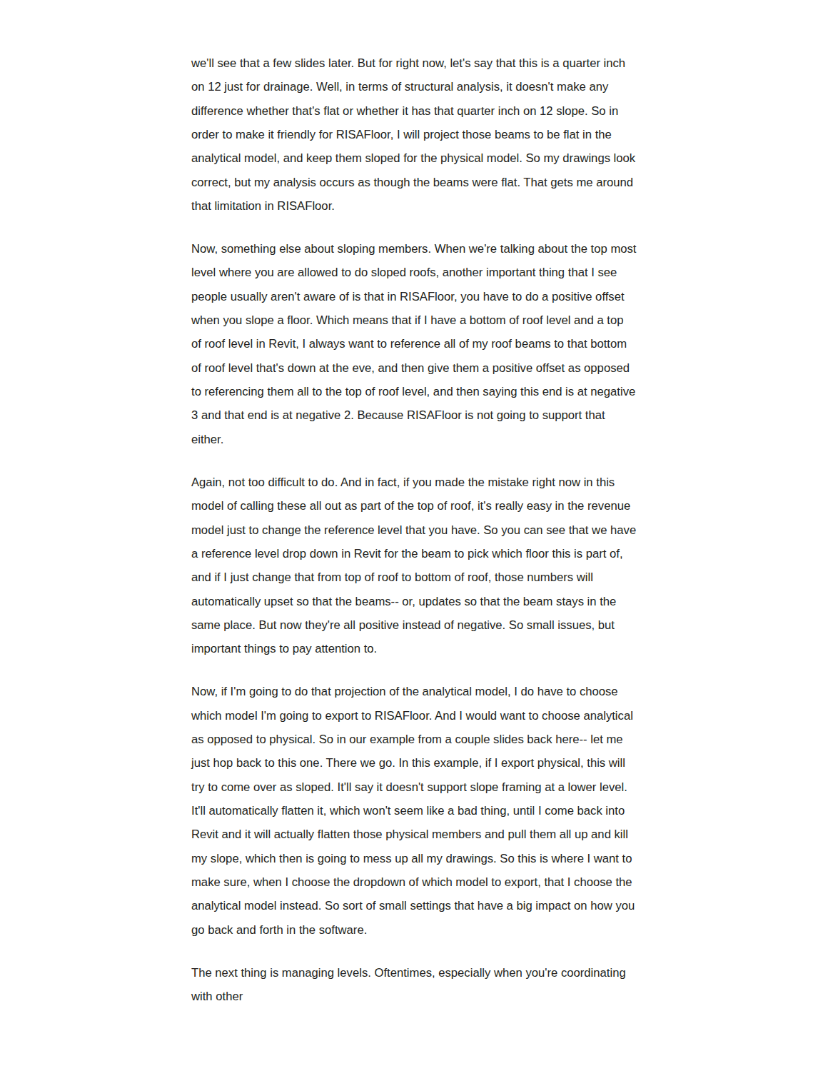we'll see that a few slides later. But for right now, let's say that this is a quarter inch on 12 just for drainage. Well, in terms of structural analysis, it doesn't make any difference whether that's flat or whether it has that quarter inch on 12 slope. So in order to make it friendly for RISAFloor, I will project those beams to be flat in the analytical model, and keep them sloped for the physical model. So my drawings look correct, but my analysis occurs as though the beams were flat. That gets me around that limitation in RISAFloor.
Now, something else about sloping members. When we're talking about the top most level where you are allowed to do sloped roofs, another important thing that I see people usually aren't aware of is that in RISAFloor, you have to do a positive offset when you slope a floor. Which means that if I have a bottom of roof level and a top of roof level in Revit, I always want to reference all of my roof beams to that bottom of roof level that's down at the eve, and then give them a positive offset as opposed to referencing them all to the top of roof level, and then saying this end is at negative 3 and that end is at negative 2. Because RISAFloor is not going to support that either.
Again, not too difficult to do. And in fact, if you made the mistake right now in this model of calling these all out as part of the top of roof, it's really easy in the revenue model just to change the reference level that you have. So you can see that we have a reference level drop down in Revit for the beam to pick which floor this is part of, and if I just change that from top of roof to bottom of roof, those numbers will automatically upset so that the beams-- or, updates so that the beam stays in the same place. But now they're all positive instead of negative. So small issues, but important things to pay attention to.
Now, if I'm going to do that projection of the analytical model, I do have to choose which model I'm going to export to RISAFloor. And I would want to choose analytical as opposed to physical. So in our example from a couple slides back here-- let me just hop back to this one. There we go. In this example, if I export physical, this will try to come over as sloped. It'll say it doesn't support slope framing at a lower level. It'll automatically flatten it, which won't seem like a bad thing, until I come back into Revit and it will actually flatten those physical members and pull them all up and kill my slope, which then is going to mess up all my drawings. So this is where I want to make sure, when I choose the dropdown of which model to export, that I choose the analytical model instead. So sort of small settings that have a big impact on how you go back and forth in the software.
The next thing is managing levels. Oftentimes, especially when you're coordinating with other